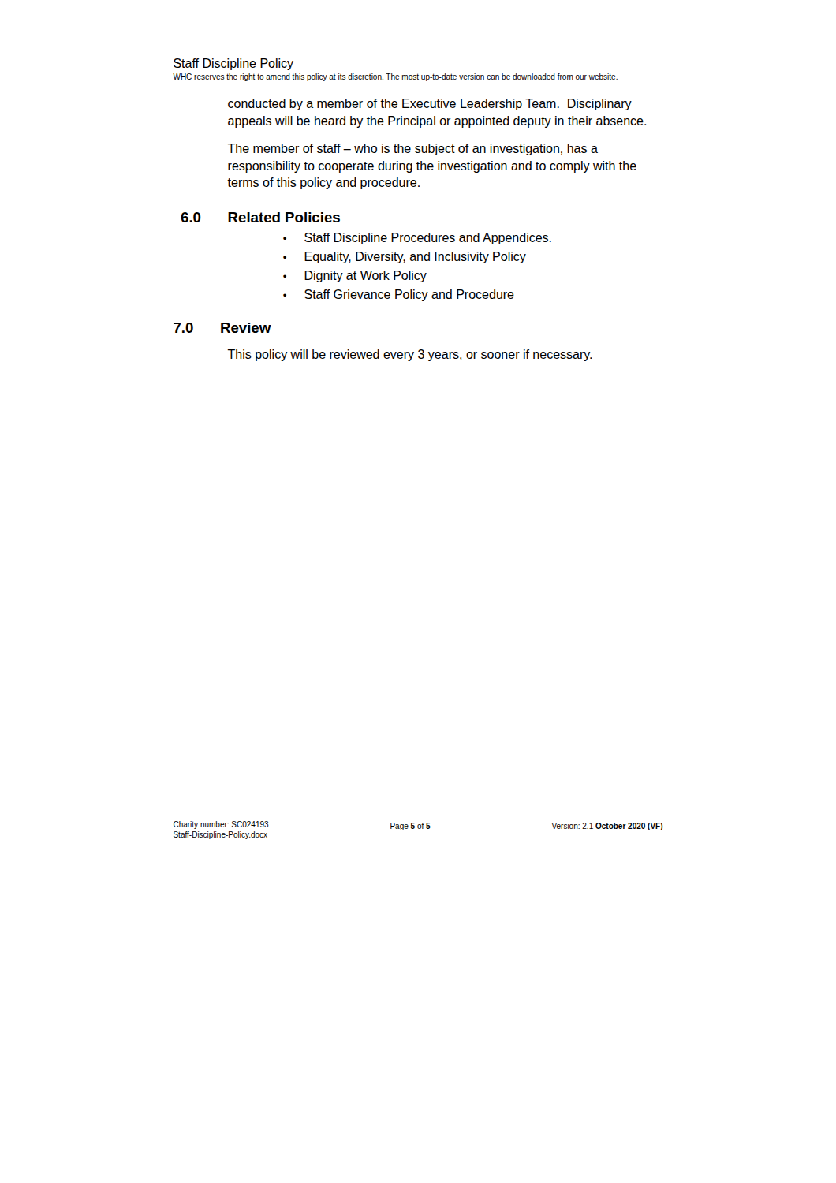Staff Discipline Policy
WHC reserves the right to amend this policy at its discretion. The most up-to-date version can be downloaded from our website.
conducted by a member of the Executive Leadership Team. Disciplinary appeals will be heard by the Principal or appointed deputy in their absence.
The member of staff – who is the subject of an investigation, has a responsibility to cooperate during the investigation and to comply with the terms of this policy and procedure.
6.0 Related Policies
•Staff Discipline Procedures and Appendices.
•Equality, Diversity, and Inclusivity Policy
•Dignity at Work Policy
•Staff Grievance Policy and Procedure
7.0 Review
This policy will be reviewed every 3 years, or sooner if necessary.
Charity number: SC024193
Staff-Discipline-Policy.docx
Page 5 of 5
Version: 2.1 October 2020 (VF)